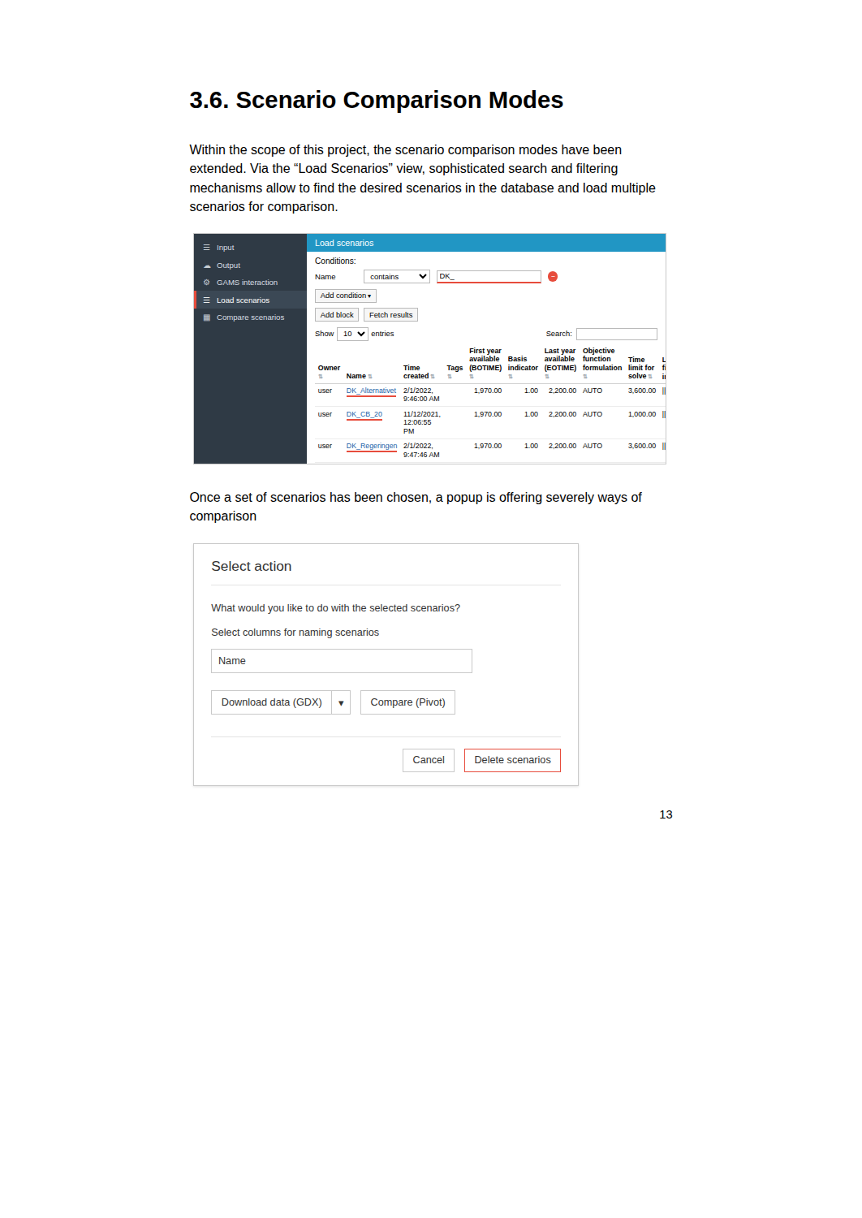3.6. Scenario Comparison Modes
Within the scope of this project, the scenario comparison modes have been extended. Via the “Load Scenarios” view, sophisticated search and filtering mechanisms allow to find the desired scenarios in the database and load multiple scenarios for comparison.
☰ Input
☁ Output
⚙ GAMS interaction
☰ Load scenarios
▦ Compare scenarios
Load scenarios
Conditions:
Name contains −
Add condition
Add block Fetch results
Show 10 entries Search:
| Owner | Name | Time created | Tags | First year available (BOTIME) | Basis indicator | Last year available (EOTIME) | Objective function formulation | Time limit for solve | Locatio file (fo initializ |
| --- | --- | --- | --- | --- | --- | --- | --- | --- | --- |
| user | DK_Alternativet | 2/1/2022, 9:46:00 AM | | 1,970.00 | 1.00 | 2,200.00 | AUTO | 3,600.00 | ///DCCC |
| user | DK_CB_20 | 11/12/2021, 12:06:55 PM | | 1,970.00 | 1.00 | 2,200.00 | AUTO | 1,000.00 | ///CB_2( |
| user | DK_Regeringen | 2/1/2022, 9:47:46 AM | | 1,970.00 | 1.00 | 2,200.00 | AUTO | 3,600.00 | ///Social |
Once a set of scenarios has been chosen, a popup is offering severely ways of comparison
Select action
What would you like to do with the selected scenarios?
Select columns for naming scenarios
Name
Download data (GDX) ▾ Compare (Pivot)
Cancel Delete scenarios
13